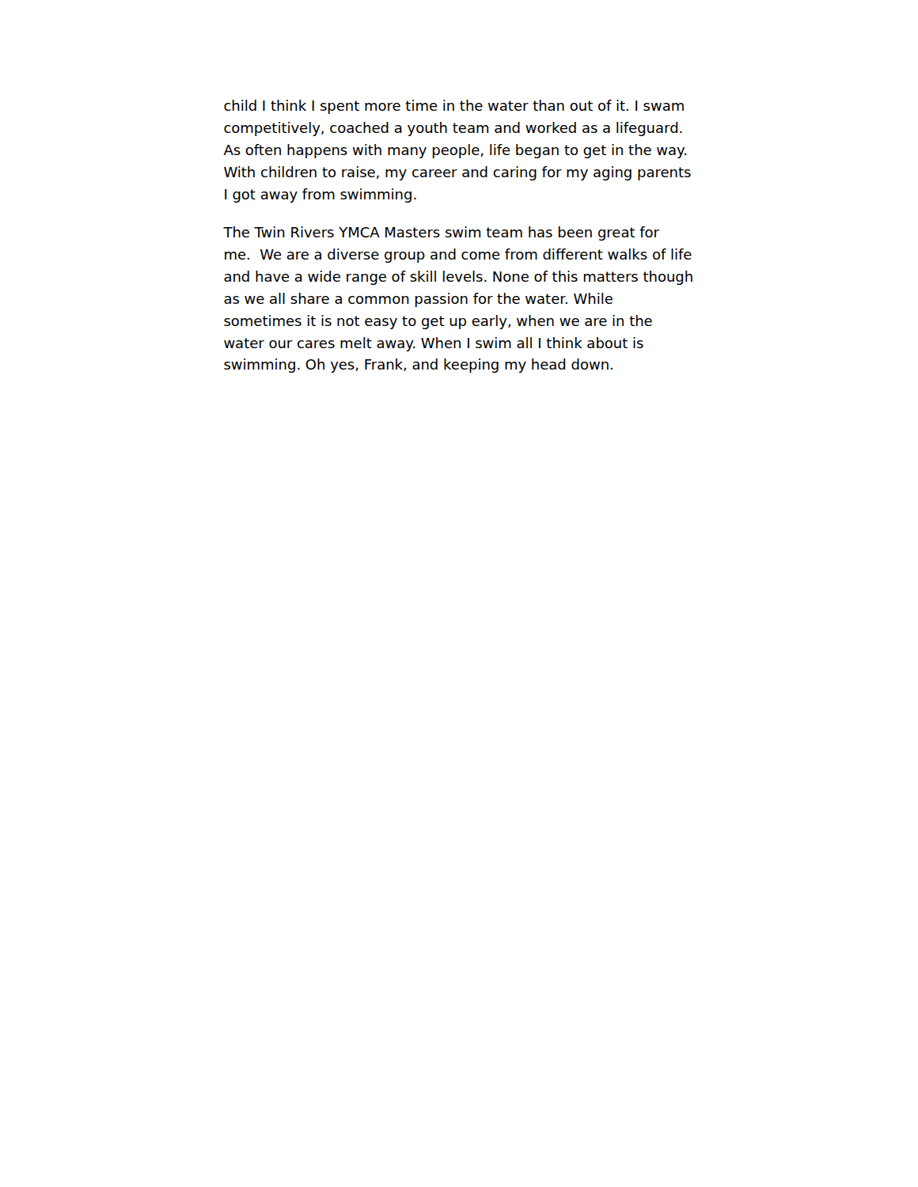child I think I spent more time in the water than out of it. I swam competitively, coached a youth team and worked as a lifeguard. As often happens with many people, life began to get in the way. With children to raise, my career and caring for my aging parents I got away from swimming.
The Twin Rivers YMCA Masters swim team has been great for me. We are a diverse group and come from different walks of life and have a wide range of skill levels. None of this matters though as we all share a common passion for the water. While sometimes it is not easy to get up early, when we are in the water our cares melt away. When I swim all I think about is swimming. Oh yes, Frank, and keeping my head down.